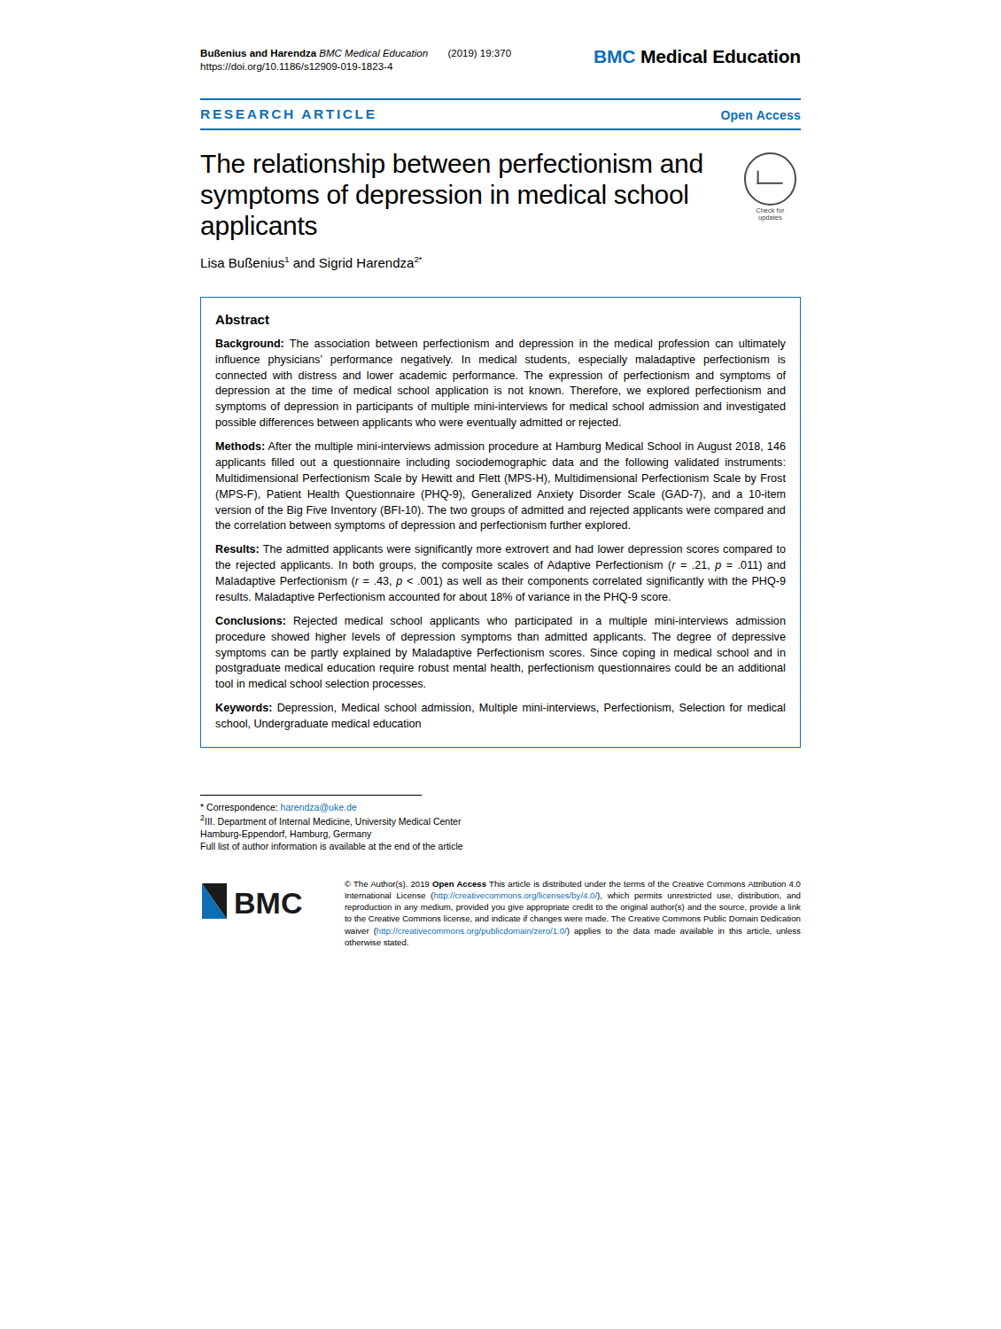Bußenius and Harendza BMC Medical Education (2019) 19:370
https://doi.org/10.1186/s12909-019-1823-4
BMC Medical Education
Research Article
Open Access
The relationship between perfectionism and symptoms of depression in medical school applicants
Check for
updates
Lisa Bußenius1 and Sigrid Harendza2*
Abstract
Background: The association between perfectionism and depression in the medical profession can ultimately influence physicians’ performance negatively. In medical students, especially maladaptive perfectionism is connected with distress and lower academic performance. The expression of perfectionism and symptoms of depression at the time of medical school application is not known. Therefore, we explored perfectionism and symptoms of depression in participants of multiple mini-interviews for medical school admission and investigated possible differences between applicants who were eventually admitted or rejected.
Methods: After the multiple mini-interviews admission procedure at Hamburg Medical School in August 2018, 146 applicants filled out a questionnaire including sociodemographic data and the following validated instruments: Multidimensional Perfectionism Scale by Hewitt and Flett (MPS-H), Multidimensional Perfectionism Scale by Frost (MPS-F), Patient Health Questionnaire (PHQ-9), Generalized Anxiety Disorder Scale (GAD-7), and a 10-item version of the Big Five Inventory (BFI-10). The two groups of admitted and rejected applicants were compared and the correlation between symptoms of depression and perfectionism further explored.
Results: The admitted applicants were significantly more extrovert and had lower depression scores compared to the rejected applicants. In both groups, the composite scales of Adaptive Perfectionism (r = .21, p = .011) and Maladaptive Perfectionism (r = .43, p < .001) as well as their components correlated significantly with the PHQ-9 results. Maladaptive Perfectionism accounted for about 18% of variance in the PHQ-9 score.
Conclusions: Rejected medical school applicants who participated in a multiple mini-interviews admission procedure showed higher levels of depression symptoms than admitted applicants. The degree of depressive symptoms can be partly explained by Maladaptive Perfectionism scores. Since coping in medical school and in postgraduate medical education require robust mental health, perfectionism questionnaires could be an additional tool in medical school selection processes.
Keywords: Depression, Medical school admission, Multiple mini-interviews, Perfectionism, Selection for medical school, Undergraduate medical education
* Correspondence: harendza@uke.de
2III. Department of Internal Medicine, University Medical Center
Hamburg-Eppendorf, Hamburg, Germany
Full list of author information is available at the end of the article
BMC
© The Author(s). 2019 Open Access This article is distributed under the terms of the Creative Commons Attribution 4.0 International License (http://creativecommons.org/licenses/by/4.0/), which permits unrestricted use, distribution, and reproduction in any medium, provided you give appropriate credit to the original author(s) and the source, provide a link to the Creative Commons license, and indicate if changes were made. The Creative Commons Public Domain Dedication waiver (http://creativecommons.org/publicdomain/zero/1.0/) applies to the data made available in this article, unless otherwise stated.